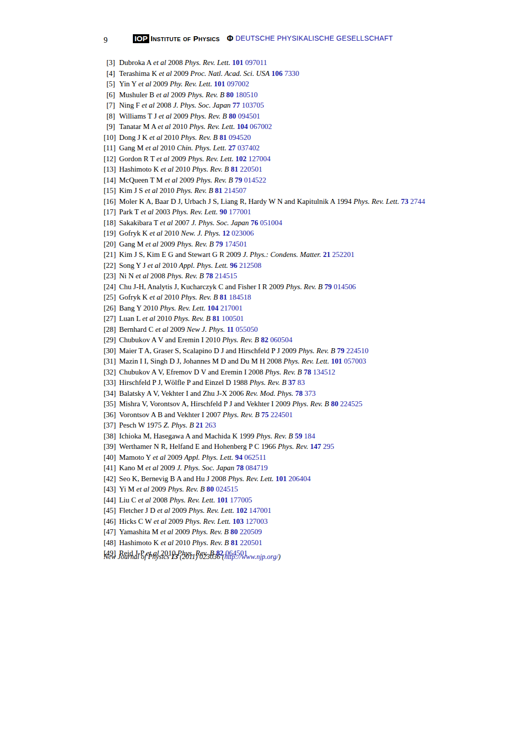9
IOPInstitute of Physics ΦDEUTSCHE PHYSIKALISCHE GESELLSCHAFT
[3] Dubroka A et al 2008 Phys. Rev. Lett. 101 097011
[4] Terashima K et al 2009 Proc. Natl. Acad. Sci. USA 106 7330
[5] Yin Y et al 2009 Phy. Rev. Lett. 101 097002
[6] Mushuler B et al 2009 Phys. Rev. B 80 180510
[7] Ning F et al 2008 J. Phys. Soc. Japan 77 103705
[8] Williams T J et al 2009 Phys. Rev. B 80 094501
[9] Tanatar M A et al 2010 Phys. Rev. Lett. 104 067002
[10] Dong J K et al 2010 Phys. Rev. B 81 094520
[11] Gang M et al 2010 Chin. Phys. Lett. 27 037402
[12] Gordon R T et al 2009 Phys. Rev. Lett. 102 127004
[13] Hashimoto K et al 2010 Phys. Rev. B 81 220501
[14] McQueen T M et al 2009 Phys. Rev. B 79 014522
[15] Kim J S et al 2010 Phys. Rev. B 81 214507
[16] Moler K A, Baar D J, Urbach J S, Liang R, Hardy W N and Kapitulnik A 1994 Phys. Rev. Lett. 73 2744
[17] Park T et al 2003 Phys. Rev. Lett. 90 177001
[18] Sakakibara T et al 2007 J. Phys. Soc. Japan 76 051004
[19] Gofryk K et al 2010 New. J. Phys. 12 023006
[20] Gang M et al 2009 Phys. Rev. B 79 174501
[21] Kim J S, Kim E G and Stewart G R 2009 J. Phys.: Condens. Matter. 21 252201
[22] Song Y J et al 2010 Appl. Phys. Lett. 96 212508
[23] Ni N et al 2008 Phys. Rev. B 78 214515
[24] Chu J-H, Analytis J, Kucharczyk C and Fisher I R 2009 Phys. Rev. B 79 014506
[25] Gofryk K et al 2010 Phys. Rev. B 81 184518
[26] Bang Y 2010 Phys. Rev. Lett. 104 217001
[27] Luan L et al 2010 Phys. Rev. B 81 100501
[28] Bernhard C et al 2009 New J. Phys. 11 055050
[29] Chubukov A V and Eremin I 2010 Phys. Rev. B 82 060504
[30] Maier T A, Graser S, Scalapino D J and Hirschfeld P J 2009 Phys. Rev. B 79 224510
[31] Mazin I I, Singh D J, Johannes M D and Du M H 2008 Phys. Rev. Lett. 101 057003
[32] Chubukov A V, Efremov D V and Eremin I 2008 Phys. Rev. B 78 134512
[33] Hirschfeld P J, Wölfle P and Einzel D 1988 Phys. Rev. B 37 83
[34] Balatsky A V, Vekhter I and Zhu J-X 2006 Rev. Mod. Phys. 78 373
[35] Mishra V, Vorontsov A, Hirschfeld P J and Vekhter I 2009 Phys. Rev. B 80 224525
[36] Vorontsov A B and Vekhter I 2007 Phys. Rev. B 75 224501
[37] Pesch W 1975 Z. Phys. B 21 263
[38] Ichioka M, Hasegawa A and Machida K 1999 Phys. Rev. B 59 184
[39] Werthamer N R, Helfand E and Hohenberg P C 1966 Phys. Rev. 147 295
[40] Mamoto Y et al 2009 Appl. Phys. Lett. 94 062511
[41] Kano M et al 2009 J. Phys. Soc. Japan 78 084719
[42] Seo K, Bernevig B A and Hu J 2008 Phys. Rev. Lett. 101 206404
[43] Yi M et al 2009 Phys. Rev. B 80 024515
[44] Liu C et al 2008 Phys. Rev. Lett. 101 177005
[45] Fletcher J D et al 2009 Phys. Rev. Lett. 102 147001
[46] Hicks C W et al 2009 Phys. Rev. Lett. 103 127003
[47] Yamashita M et al 2009 Phys. Rev. B 80 220509
[48] Hashimoto K et al 2010 Phys. Rev. B 81 220501
[49] Reid J-P et al 2010 Phys. Rev. B 82 064501
New Journal of Physics 13 (2011) 023036 (http://www.njp.org/)